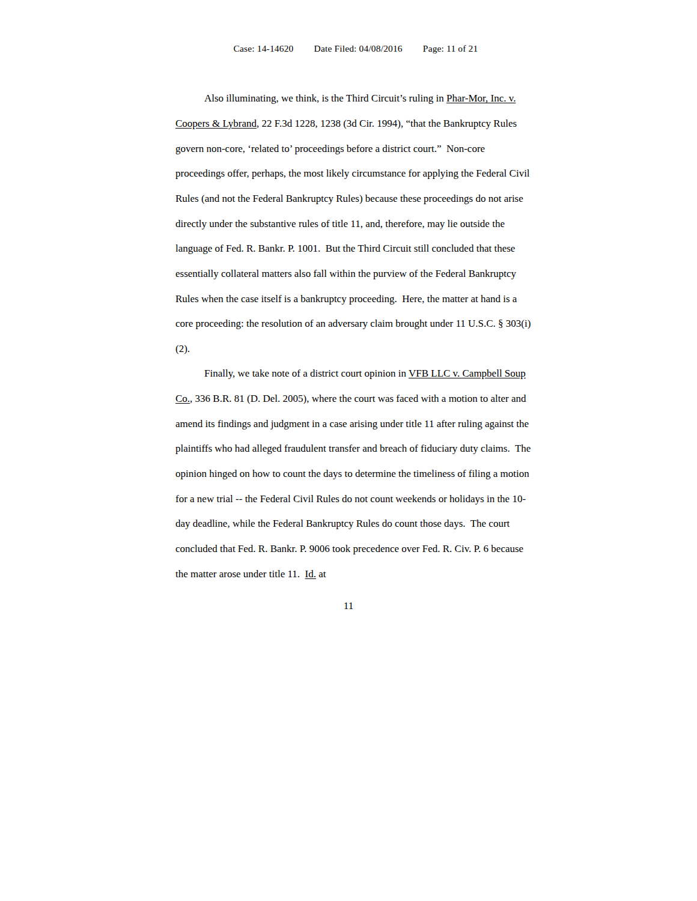Case: 14-14620 Date Filed: 04/08/2016 Page: 11 of 21
Also illuminating, we think, is the Third Circuit’s ruling in Phar-Mor, Inc. v. Coopers & Lybrand, 22 F.3d 1228, 1238 (3d Cir. 1994), “that the Bankruptcy Rules govern non-core, ‘related to’ proceedings before a district court.” Non-core proceedings offer, perhaps, the most likely circumstance for applying the Federal Civil Rules (and not the Federal Bankruptcy Rules) because these proceedings do not arise directly under the substantive rules of title 11, and, therefore, may lie outside the language of Fed. R. Bankr. P. 1001. But the Third Circuit still concluded that these essentially collateral matters also fall within the purview of the Federal Bankruptcy Rules when the case itself is a bankruptcy proceeding. Here, the matter at hand is a core proceeding: the resolution of an adversary claim brought under 11 U.S.C. § 303(i)(2).
Finally, we take note of a district court opinion in VFB LLC v. Campbell Soup Co., 336 B.R. 81 (D. Del. 2005), where the court was faced with a motion to alter and amend its findings and judgment in a case arising under title 11 after ruling against the plaintiffs who had alleged fraudulent transfer and breach of fiduciary duty claims. The opinion hinged on how to count the days to determine the timeliness of filing a motion for a new trial -- the Federal Civil Rules do not count weekends or holidays in the 10-day deadline, while the Federal Bankruptcy Rules do count those days. The court concluded that Fed. R. Bankr. P. 9006 took precedence over Fed. R. Civ. P. 6 because the matter arose under title 11. Id. at
11